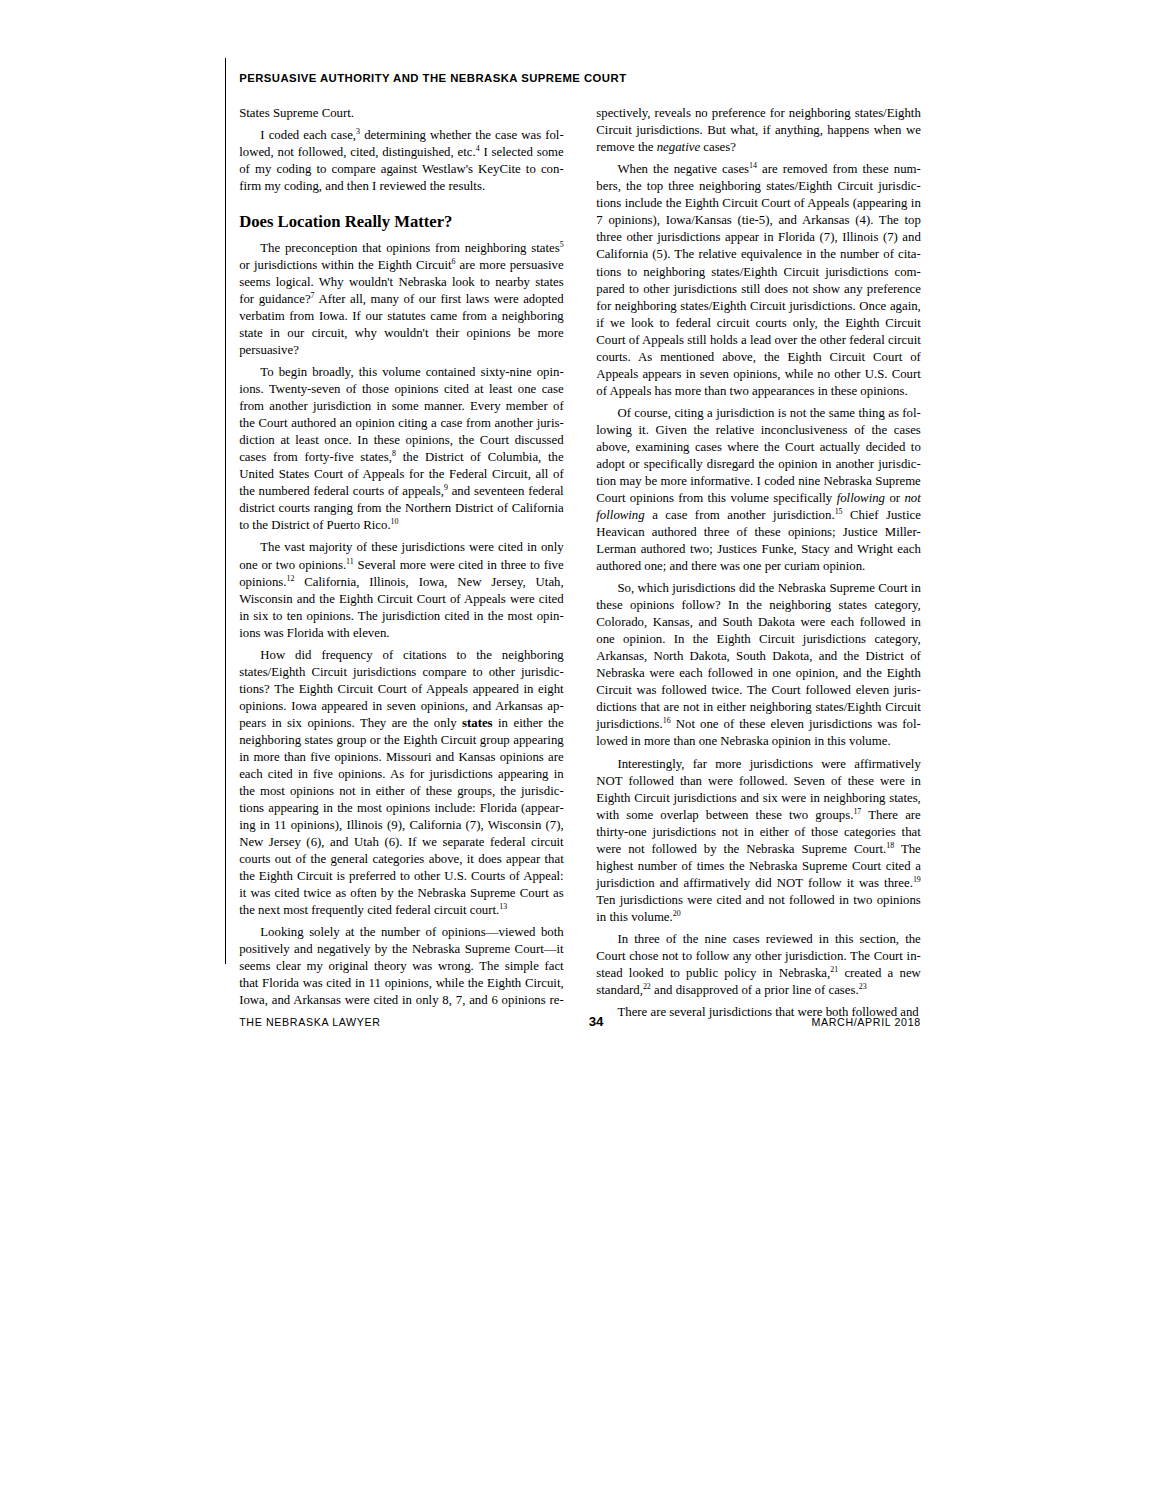PERSUASIVE AUTHORITY AND THE NEBRASKA SUPREME COURT
States Supreme Court.
I coded each case,3 determining whether the case was followed, not followed, cited, distinguished, etc.4 I selected some of my coding to compare against Westlaw's KeyCite to confirm my coding, and then I reviewed the results.
Does Location Really Matter?
The preconception that opinions from neighboring states5 or jurisdictions within the Eighth Circuit6 are more persuasive seems logical. Why wouldn't Nebraska look to nearby states for guidance?7 After all, many of our first laws were adopted verbatim from Iowa. If our statutes came from a neighboring state in our circuit, why wouldn't their opinions be more persuasive?
To begin broadly, this volume contained sixty-nine opinions. Twenty-seven of those opinions cited at least one case from another jurisdiction in some manner. Every member of the Court authored an opinion citing a case from another jurisdiction at least once. In these opinions, the Court discussed cases from forty-five states,8 the District of Columbia, the United States Court of Appeals for the Federal Circuit, all of the numbered federal courts of appeals,9 and seventeen federal district courts ranging from the Northern District of California to the District of Puerto Rico.10
The vast majority of these jurisdictions were cited in only one or two opinions.11 Several more were cited in three to five opinions.12 California, Illinois, Iowa, New Jersey, Utah, Wisconsin and the Eighth Circuit Court of Appeals were cited in six to ten opinions. The jurisdiction cited in the most opinions was Florida with eleven.
How did frequency of citations to the neighboring states/Eighth Circuit jurisdictions compare to other jurisdictions? The Eighth Circuit Court of Appeals appeared in eight opinions. Iowa appeared in seven opinions, and Arkansas appears in six opinions. They are the only states in either the neighboring states group or the Eighth Circuit group appearing in more than five opinions. Missouri and Kansas opinions are each cited in five opinions. As for jurisdictions appearing in the most opinions not in either of these groups, the jurisdictions appearing in the most opinions include: Florida (appearing in 11 opinions), Illinois (9), California (7), Wisconsin (7), New Jersey (6), and Utah (6). If we separate federal circuit courts out of the general categories above, it does appear that the Eighth Circuit is preferred to other U.S. Courts of Appeal: it was cited twice as often by the Nebraska Supreme Court as the next most frequently cited federal circuit court.13
Looking solely at the number of opinions—viewed both positively and negatively by the Nebraska Supreme Court—it seems clear my original theory was wrong. The simple fact that Florida was cited in 11 opinions, while the Eighth Circuit, Iowa, and Arkansas were cited in only 8, 7, and 6 opinions respectively, reveals no preference for neighboring states/Eighth Circuit jurisdictions. But what, if anything, happens when we remove the negative cases?
When the negative cases14 are removed from these numbers, the top three neighboring states/Eighth Circuit jurisdictions include the Eighth Circuit Court of Appeals (appearing in 7 opinions), Iowa/Kansas (tie-5), and Arkansas (4). The top three other jurisdictions appear in Florida (7), Illinois (7) and California (5). The relative equivalence in the number of citations to neighboring states/Eighth Circuit jurisdictions compared to other jurisdictions still does not show any preference for neighboring states/Eighth Circuit jurisdictions. Once again, if we look to federal circuit courts only, the Eighth Circuit Court of Appeals still holds a lead over the other federal circuit courts. As mentioned above, the Eighth Circuit Court of Appeals appears in seven opinions, while no other U.S. Court of Appeals has more than two appearances in these opinions.
Of course, citing a jurisdiction is not the same thing as following it. Given the relative inconclusiveness of the cases above, examining cases where the Court actually decided to adopt or specifically disregard the opinion in another jurisdiction may be more informative. I coded nine Nebraska Supreme Court opinions from this volume specifically following or not following a case from another jurisdiction.15 Chief Justice Heavican authored three of these opinions; Justice Miller-Lerman authored two; Justices Funke, Stacy and Wright each authored one; and there was one per curiam opinion.
So, which jurisdictions did the Nebraska Supreme Court in these opinions follow? In the neighboring states category, Colorado, Kansas, and South Dakota were each followed in one opinion. In the Eighth Circuit jurisdictions category, Arkansas, North Dakota, South Dakota, and the District of Nebraska were each followed in one opinion, and the Eighth Circuit was followed twice. The Court followed eleven jurisdictions that are not in either neighboring states/Eighth Circuit jurisdictions.16 Not one of these eleven jurisdictions was followed in more than one Nebraska opinion in this volume.
Interestingly, far more jurisdictions were affirmatively NOT followed than were followed. Seven of these were in Eighth Circuit jurisdictions and six were in neighboring states, with some overlap between these two groups.17 There are thirty-one jurisdictions not in either of those categories that were not followed by the Nebraska Supreme Court.18 The highest number of times the Nebraska Supreme Court cited a jurisdiction and affirmatively did NOT follow it was three.19 Ten jurisdictions were cited and not followed in two opinions in this volume.20
In three of the nine cases reviewed in this section, the Court chose not to follow any other jurisdiction. The Court instead looked to public policy in Nebraska,21 created a new standard,22 and disapproved of a prior line of cases.23
There are several jurisdictions that were both followed and
THE NEBRASKA LAWYER 34 MARCH/APRIL 2018